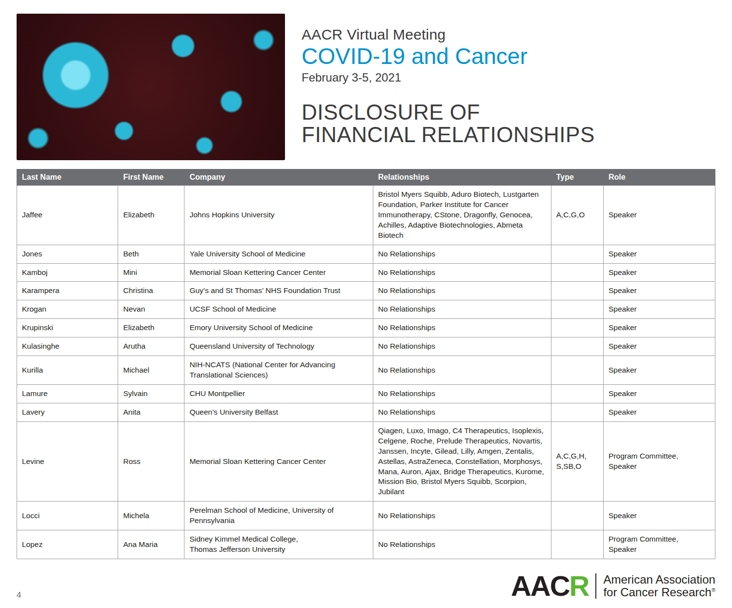AACR Virtual Meeting
COVID-19 and Cancer
February 3-5, 2021
DISCLOSURE OF
FINANCIAL RELATIONSHIPS
| Last Name | First Name | Company | Relationships | Type | Role |
| --- | --- | --- | --- | --- | --- |
| Jaffee | Elizabeth | Johns Hopkins University | Bristol Myers Squibb, Aduro Biotech, Lustgarten Foundation, Parker Institute for Cancer Immunotherapy, CStone, Dragonfly, Genocea, Achilles, Adaptive Biotechnologies, Abmeta Biotech | A,C,G,O | Speaker |
| Jones | Beth | Yale University School of Medicine | No Relationships | | Speaker |
| Kamboj | Mini | Memorial Sloan Kettering Cancer Center | No Relationships | | Speaker |
| Karampera | Christina | Guy’s and St Thomas’ NHS Foundation Trust | No Relationships | | Speaker |
| Krogan | Nevan | UCSF School of Medicine | No Relationships | | Speaker |
| Krupinski | Elizabeth | Emory University School of Medicine | No Relationships | | Speaker |
| Kulasinghe | Arutha | Queensland University of Technology | No Relationships | | Speaker |
| Kurilla | Michael | NIH-NCATS (National Center for Advancing Translational Sciences) | No Relationships | | Speaker |
| Lamure | Sylvain | CHU Montpellier | No Relationships | | Speaker |
| Lavery | Anita | Queen’s University Belfast | No Relationships | | Speaker |
| Levine | Ross | Memorial Sloan Kettering Cancer Center | Qiagen, Luxo, Imago, C4 Therapeutics, Isoplexis, Celgene, Roche, Prelude Therapeutics, Novartis, Janssen, Incyte, Gilead, Lilly, Amgen, Zentalis, Astellas, AstraZeneca, Constellation, Morphosys, Mana, Auron, Ajax, Bridge Therapeutics, Kurome, Mission Bio, Bristol Myers Squibb, Scorpion, Jubilant | A,C,G,H, S,SB,O | Program Committee, Speaker |
| Locci | Michela | Perelman School of Medicine, University of Pennsylvania | No Relationships | | Speaker |
| Lopez | Ana Maria | Sidney Kimmel Medical College, Thomas Jefferson University | No Relationships | | Program Committee, Speaker |
4
AACR
American Association
for Cancer Research®